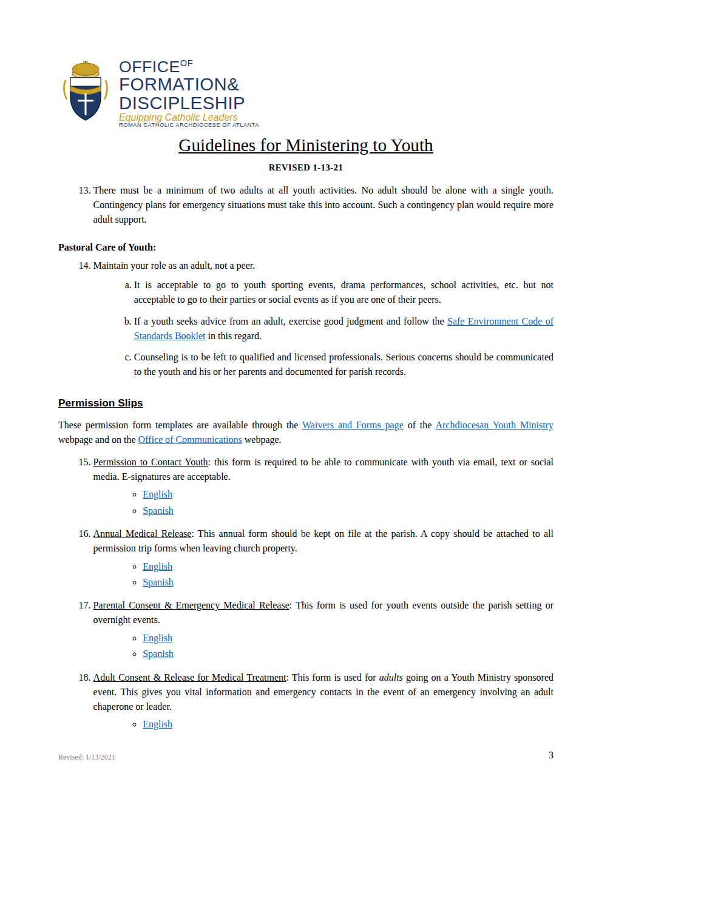| | OFFICE OF FORMATION & DISCIPLESHIP Equipping Catholic Leaders ROMAN CATHOLIC ARCHDIOCESE OF ATLANTA |
Guidelines for Ministering to Youth
REVISED 1-13-21
There must be a minimum of two adults at all youth activities. No adult should be alone with a single youth. Contingency plans for emergency situations must take this into account. Such a contingency plan would require more adult support.
Pastoral Care of Youth:
Maintain your role as an adult, not a peer.
It is acceptable to go to youth sporting events, drama performances, school activities, etc. but not acceptable to go to their parties or social events as if you are one of their peers.
If a youth seeks advice from an adult, exercise good judgment and follow the Safe Environment Code of Standards Booklet in this regard.
Counseling is to be left to qualified and licensed professionals. Serious concerns should be communicated to the youth and his or her parents and documented for parish records.
Permission Slips
These permission form templates are available through the Waivers and Forms page of the Archdiocesan Youth Ministry webpage and on the Office of Communications webpage.
Permission to Contact Youth: this form is required to be able to communicate with youth via email, text or social media. E-signatures are acceptable.
English
Spanish
Annual Medical Release: This annual form should be kept on file at the parish. A copy should be attached to all permission trip forms when leaving church property.
English
Spanish
Parental Consent & Emergency Medical Release: This form is used for youth events outside the parish setting or overnight events.
English
Spanish
Adult Consent & Release for Medical Treatment: This form is used for adults going on a Youth Ministry sponsored event. This gives you vital information and emergency contacts in the event of an emergency involving an adult chaperone or leader.
English
Revised: 1/13/2021
3